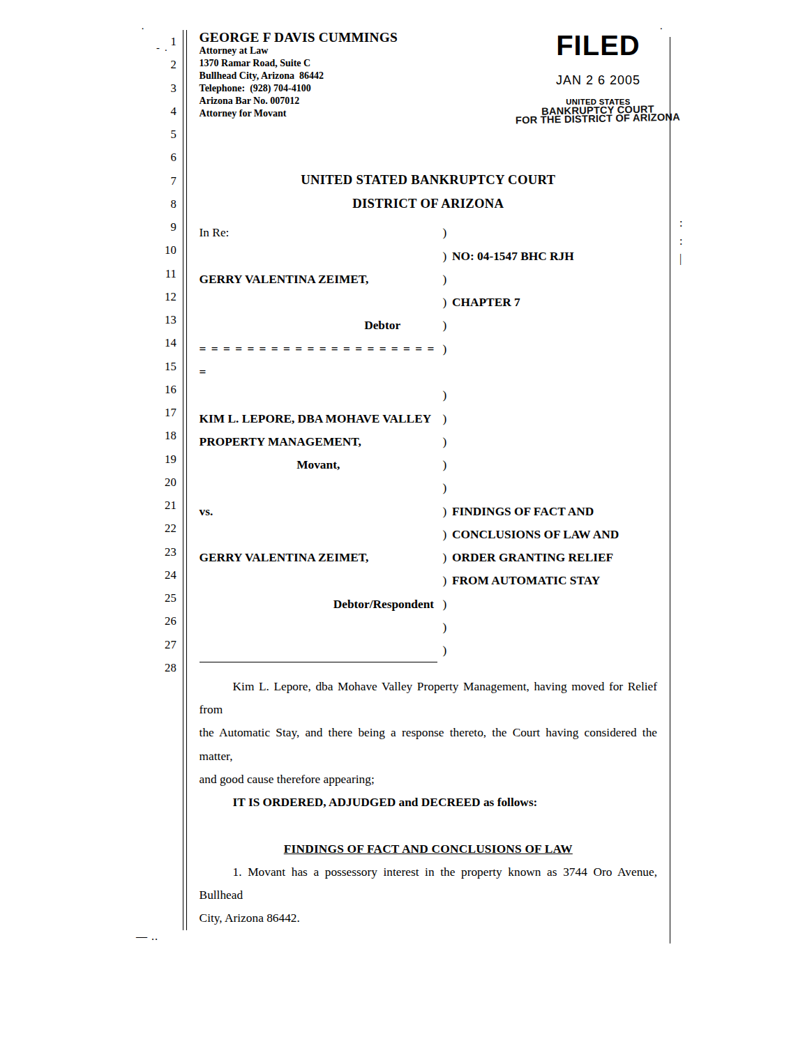.
- .
.
— ..
:
:
|
1
2
3
4
5
6
7
8
9
10
11
12
13
14
15
16
17
18
19
20
21
22
23
24
25
26
27
28
GEORGE F DAVIS CUMMINGS
Attorney at Law
1370 Ramar Road, Suite C
Bullhead City, Arizona 86442
Telephone: (928) 704-4100
Arizona Bar No. 007012
Attorney for Movant
FILED
JAN 2 6 2005
UNITED STATES
BANKRUPTCY COURT
FOR THE DISTRICT OF ARIZONA
UNITED STATED BANKRUPTCY COURT
DISTRICT OF ARIZONA
| In Re: | ) | |
| | ) | NO: 04-1547 BHC RJH |
| GERRY VALENTINA ZEIMET, | ) | |
| | ) | CHAPTER 7 |
| Debtor | ) | |
| = = = = = = = = = = = = = = = = = = = = = | ) | |
| | ) | |
| KIM L. LEPORE, DBA MOHAVE VALLEY | ) | |
| PROPERTY MANAGEMENT, | ) | |
| Movant, | ) | |
| | ) | |
| vs. | ) | FINDINGS OF FACT AND |
| | ) | CONCLUSIONS OF LAW AND |
| GERRY VALENTINA ZEIMET, | ) | ORDER GRANTING RELIEF |
| | ) | FROM AUTOMATIC STAY |
| Debtor/Respondent | ) | |
| | ) | |
| | ) | |
Kim L. Lepore, dba Mohave Valley Property Management, having moved for Relief from
the Automatic Stay, and there being a response thereto, the Court having considered the matter,
and good cause therefore appearing;
IT IS ORDERED, ADJUDGED and DECREED as follows:
FINDINGS OF FACT AND CONCLUSIONS OF LAW
1. Movant has a possessory interest in the property known as 3744 Oro Avenue, Bullhead
City, Arizona 86442.